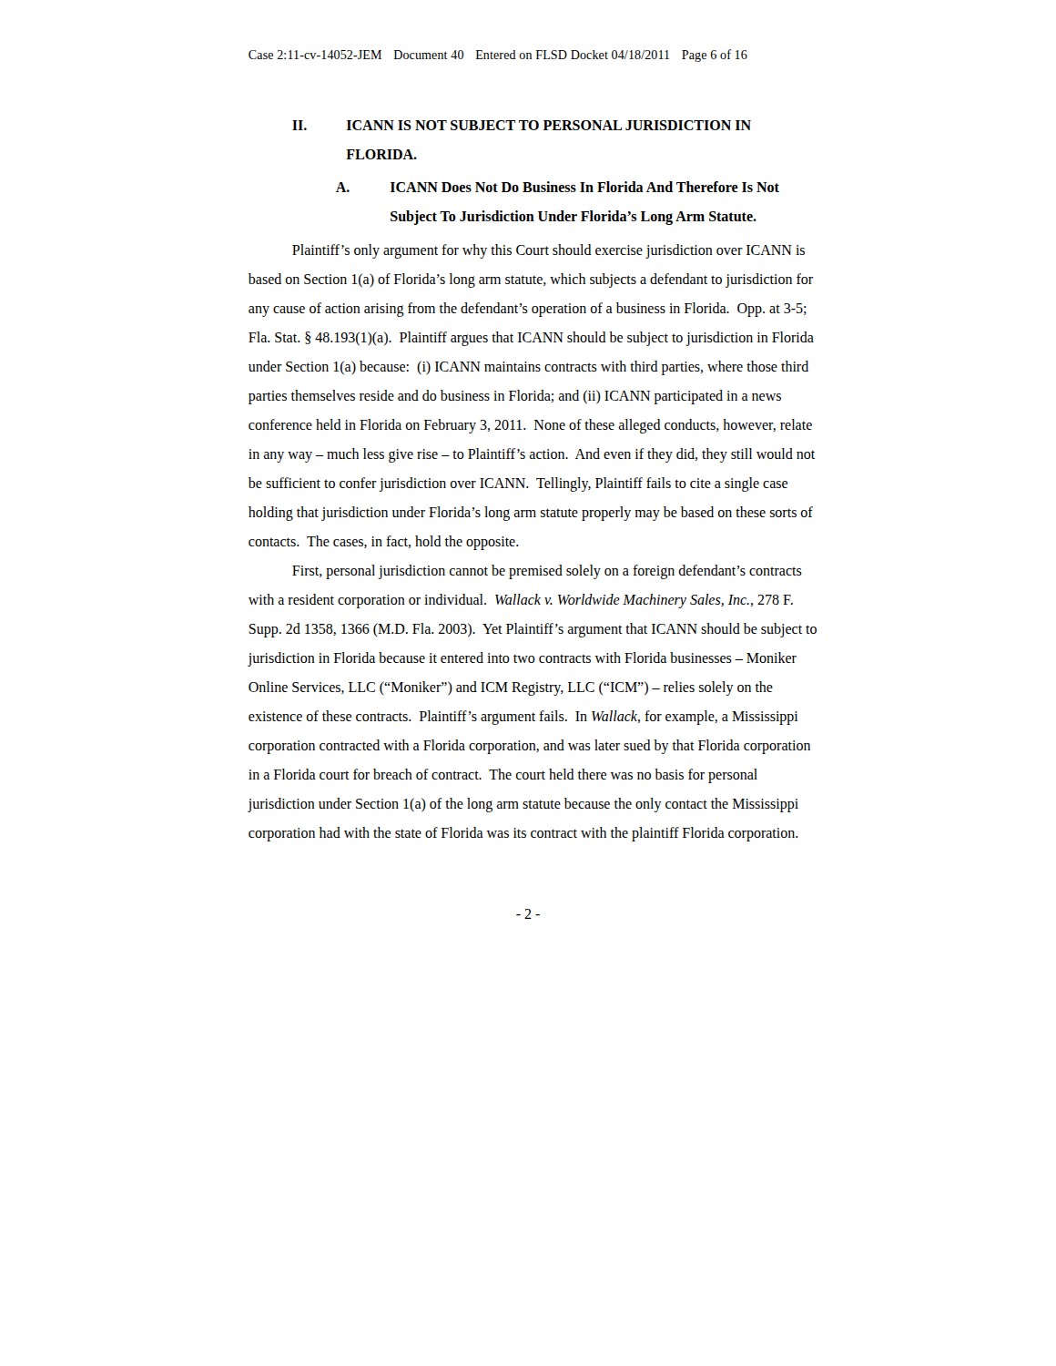Case 2:11-cv-14052-JEM Document 40 Entered on FLSD Docket 04/18/2011 Page 6 of 16
II.
ICANN IS NOT SUBJECT TO PERSONAL JURISDICTION IN FLORIDA.
A.
ICANN Does Not Do Business In Florida And Therefore Is Not Subject To Jurisdiction Under Florida’s Long Arm Statute.
Plaintiff’s only argument for why this Court should exercise jurisdiction over ICANN is based on Section 1(a) of Florida’s long arm statute, which subjects a defendant to jurisdiction for any cause of action arising from the defendant’s operation of a business in Florida. Opp. at 3-5; Fla. Stat. § 48.193(1)(a). Plaintiff argues that ICANN should be subject to jurisdiction in Florida under Section 1(a) because: (i) ICANN maintains contracts with third parties, where those third parties themselves reside and do business in Florida; and (ii) ICANN participated in a news conference held in Florida on February 3, 2011. None of these alleged conducts, however, relate in any way – much less give rise – to Plaintiff’s action. And even if they did, they still would not be sufficient to confer jurisdiction over ICANN. Tellingly, Plaintiff fails to cite a single case holding that jurisdiction under Florida’s long arm statute properly may be based on these sorts of contacts. The cases, in fact, hold the opposite.
First, personal jurisdiction cannot be premised solely on a foreign defendant’s contracts with a resident corporation or individual. Wallack v. Worldwide Machinery Sales, Inc., 278 F. Supp. 2d 1358, 1366 (M.D. Fla. 2003). Yet Plaintiff’s argument that ICANN should be subject to jurisdiction in Florida because it entered into two contracts with Florida businesses – Moniker Online Services, LLC (“Moniker”) and ICM Registry, LLC (“ICM”) – relies solely on the existence of these contracts. Plaintiff’s argument fails. In Wallack, for example, a Mississippi corporation contracted with a Florida corporation, and was later sued by that Florida corporation in a Florida court for breach of contract. The court held there was no basis for personal jurisdiction under Section 1(a) of the long arm statute because the only contact the Mississippi corporation had with the state of Florida was its contract with the plaintiff Florida corporation.
- 2 -